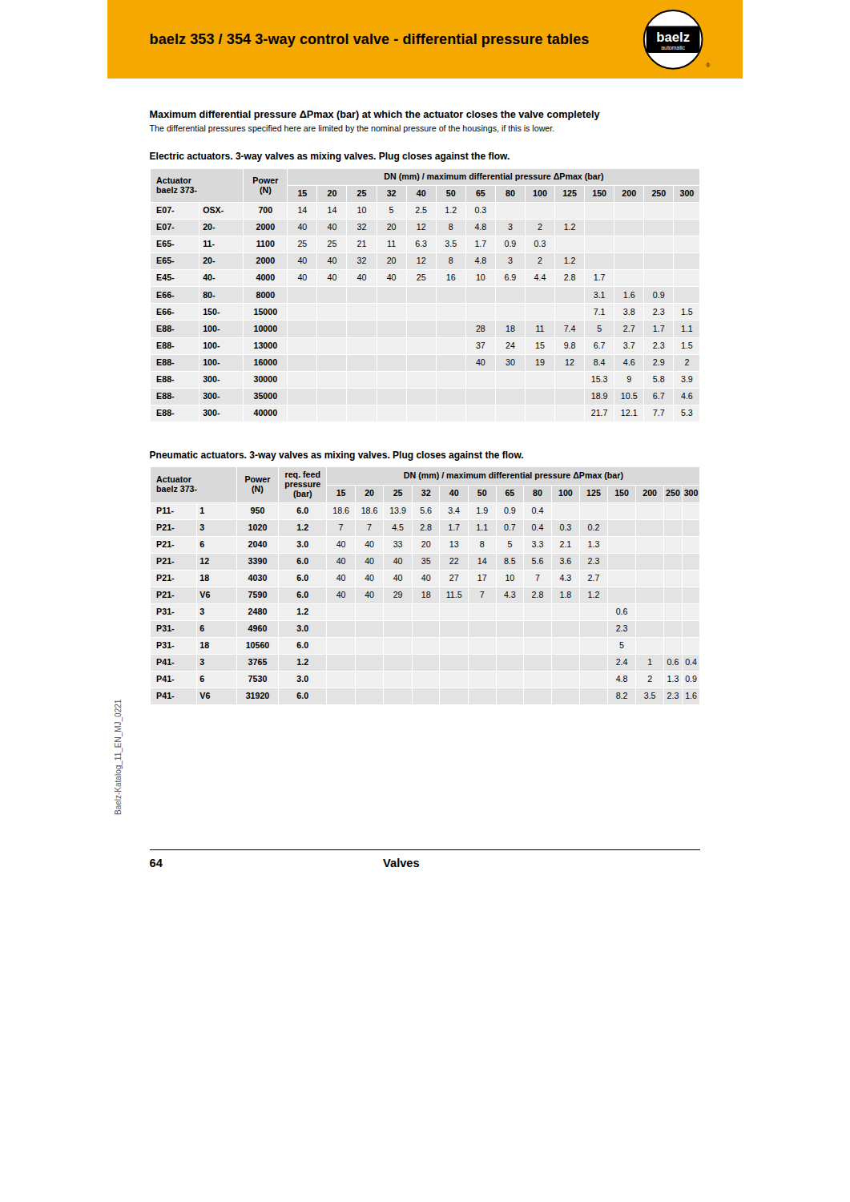baelz 353 / 354 3-way control valve - differential pressure tables
baelz automatic ®
Maximum differential pressure ΔPmax (bar) at which the actuator closes the valve completely
The differential pressures specified here are limited by the nominal pressure of the housings, if this is lower.
Electric actuators. 3-way valves as mixing valves. Plug closes against the flow.
| Actuator baelz 373- | Power (N) | DN (mm) / maximum differential pressure ΔPmax (bar) |
| --- | --- | --- |
| 15 | 20 | 25 | 32 | 40 | 50 | 65 | 80 | 100 | 125 | 150 | 200 | 250 | 300 |
| E07- | OSX- | 700 | 14 | 14 | 10 | 5 | 2.5 | 1.2 | 0.3 | | | | | | | |
| E07- | 20- | 2000 | 40 | 40 | 32 | 20 | 12 | 8 | 4.8 | 3 | 2 | 1.2 | | | | |
| E65- | 11- | 1100 | 25 | 25 | 21 | 11 | 6.3 | 3.5 | 1.7 | 0.9 | 0.3 | | | | | |
| E65- | 20- | 2000 | 40 | 40 | 32 | 20 | 12 | 8 | 4.8 | 3 | 2 | 1.2 | | | | |
| E45- | 40- | 4000 | 40 | 40 | 40 | 40 | 25 | 16 | 10 | 6.9 | 4.4 | 2.8 | 1.7 | | | |
| E66- | 80- | 8000 | | | | | | | | | | | 3.1 | 1.6 | 0.9 | |
| E66- | 150- | 15000 | | | | | | | | | | | 7.1 | 3.8 | 2.3 | 1.5 |
| E88- | 100- | 10000 | | | | | | | 28 | 18 | 11 | 7.4 | 5 | 2.7 | 1.7 | 1.1 |
| E88- | 100- | 13000 | | | | | | | 37 | 24 | 15 | 9.8 | 6.7 | 3.7 | 2.3 | 1.5 |
| E88- | 100- | 16000 | | | | | | | 40 | 30 | 19 | 12 | 8.4 | 4.6 | 2.9 | 2 |
| E88- | 300- | 30000 | | | | | | | | | | | 15.3 | 9 | 5.8 | 3.9 |
| E88- | 300- | 35000 | | | | | | | | | | | 18.9 | 10.5 | 6.7 | 4.6 |
| E88- | 300- | 40000 | | | | | | | | | | | 21.7 | 12.1 | 7.7 | 5.3 |
Pneumatic actuators. 3-way valves as mixing valves. Plug closes against the flow.
| Actuator baelz 373- | Power (N) | req. feed pressure (bar) | DN (mm) / maximum differential pressure ΔPmax (bar) |
| --- | --- | --- | --- |
| 15 | 20 | 25 | 32 | 40 | 50 | 65 | 80 | 100 | 125 | 150 | 200 | 250 | 300 |
| P11- | 1 | 950 | 6.0 | 18.6 | 18.6 | 13.9 | 5.6 | 3.4 | 1.9 | 0.9 | 0.4 | | | | | | |
| P21- | 3 | 1020 | 1.2 | 7 | 7 | 4.5 | 2.8 | 1.7 | 1.1 | 0.7 | 0.4 | 0.3 | 0.2 | | | | |
| P21- | 6 | 2040 | 3.0 | 40 | 40 | 33 | 20 | 13 | 8 | 5 | 3.3 | 2.1 | 1.3 | | | | |
| P21- | 12 | 3390 | 6.0 | 40 | 40 | 40 | 35 | 22 | 14 | 8.5 | 5.6 | 3.6 | 2.3 | | | | |
| P21- | 18 | 4030 | 6.0 | 40 | 40 | 40 | 40 | 27 | 17 | 10 | 7 | 4.3 | 2.7 | | | | |
| P21- | V6 | 7590 | 6.0 | 40 | 40 | 29 | 18 | 11.5 | 7 | 4.3 | 2.8 | 1.8 | 1.2 | | | | |
| P31- | 3 | 2480 | 1.2 | | | | | | | | | | | 0.6 | | | |
| P31- | 6 | 4960 | 3.0 | | | | | | | | | | | 2.3 | | | |
| P31- | 18 | 10560 | 6.0 | | | | | | | | | | | 5 | | | |
| P41- | 3 | 3765 | 1.2 | | | | | | | | | | | 2.4 | 1 | 0.6 | 0.4 |
| P41- | 6 | 7530 | 3.0 | | | | | | | | | | | 4.8 | 2 | 1.3 | 0.9 |
| P41- | V6 | 31920 | 6.0 | | | | | | | | | | | 8.2 | 3.5 | 2.3 | 1.6 |
Baelz-Katalog_11_EN_MJ_0221
64
Valves